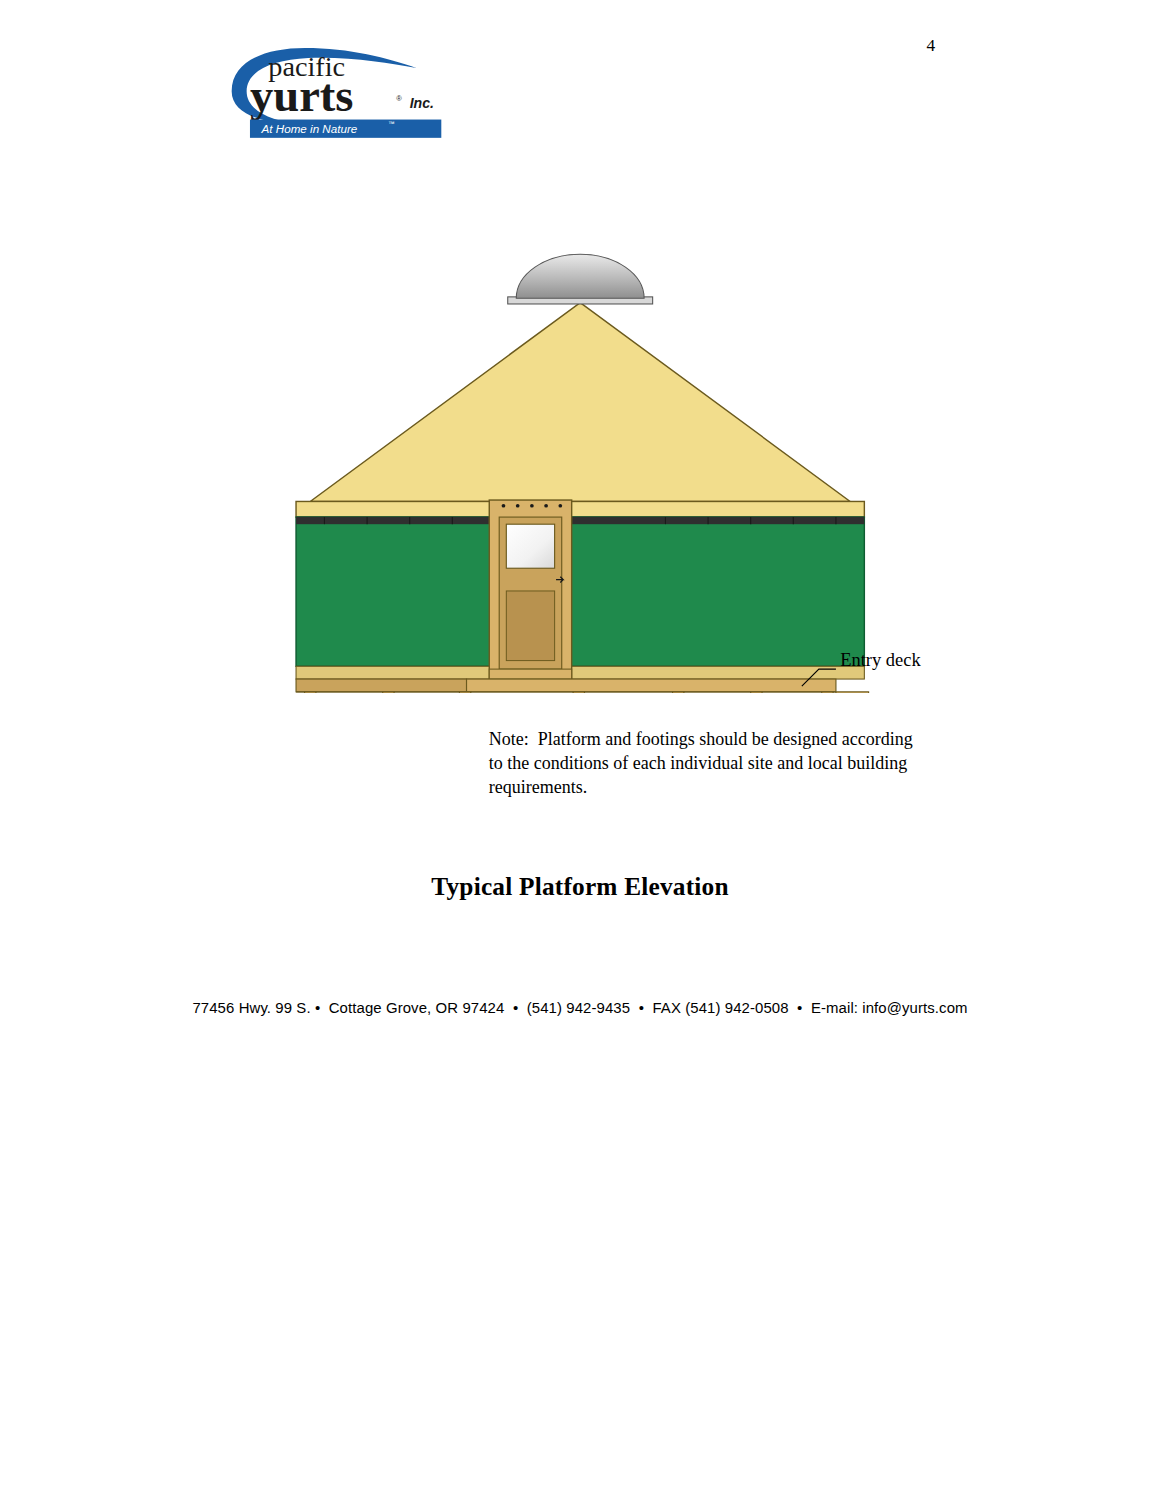4
pacific yurts Inc. ® At Home in Nature ™
Entry deck Grade 16" Concrete piers Typical 2x4 bracing 4x4 Posts
Note: Platform and footings should be designed according to the conditions of each individual site and local building requirements.
Typical Platform Elevation
77456 Hwy. 99 S. • Cottage Grove, OR 97424 • (541) 942-9435 • FAX (541) 942-0508 • E-mail: info@yurts.com